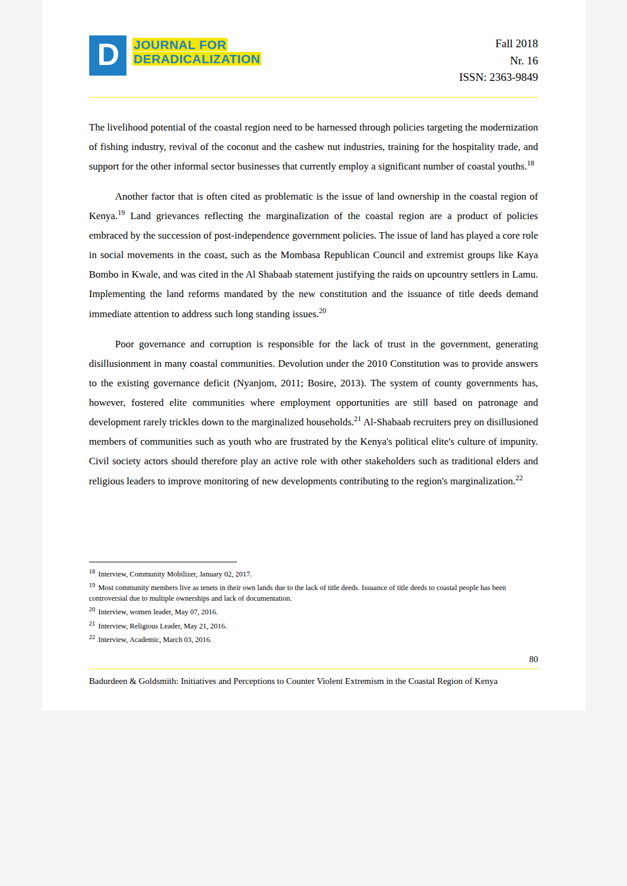D
JOURNAL FOR
DERADICALIZATION
Fall 2018
Nr. 16
ISSN: 2363-9849
The livelihood potential of the coastal region need to be harnessed through policies targeting the modernization of fishing industry, revival of the coconut and the cashew nut industries, training for the hospitality trade, and support for the other informal sector businesses that currently employ a significant number of coastal youths.18
Another factor that is often cited as problematic is the issue of land ownership in the coastal region of Kenya.19 Land grievances reflecting the marginalization of the coastal region are a product of policies embraced by the succession of post-independence government policies. The issue of land has played a core role in social movements in the coast, such as the Mombasa Republican Council and extremist groups like Kaya Bombo in Kwale, and was cited in the Al Shabaab statement justifying the raids on upcountry settlers in Lamu. Implementing the land reforms mandated by the new constitution and the issuance of title deeds demand immediate attention to address such long standing issues.20
Poor governance and corruption is responsible for the lack of trust in the government, generating disillusionment in many coastal communities. Devolution under the 2010 Constitution was to provide answers to the existing governance deficit (Nyanjom, 2011; Bosire, 2013). The system of county governments has, however, fostered elite communities where employment opportunities are still based on patronage and development rarely trickles down to the marginalized households.21 Al-Shabaab recruiters prey on disillusioned members of communities such as youth who are frustrated by the Kenya's political elite's culture of impunity. Civil society actors should therefore play an active role with other stakeholders such as traditional elders and religious leaders to improve monitoring of new developments contributing to the region's marginalization.22
18 Interview, Community Mobilizer, January 02, 2017.
19 Most community members live as tenets in their own lands due to the lack of title deeds. Issuance of title deeds to coastal people has been controversial due to multiple ownerships and lack of documentation.
20 Interview, women leader, May 07, 2016.
21 Interview, Religious Leader, May 21, 2016.
22 Interview, Academic, March 03, 2016.
80
Badurdeen & Goldsmith: Initiatives and Perceptions to Counter Violent Extremism in the Coastal Region of Kenya